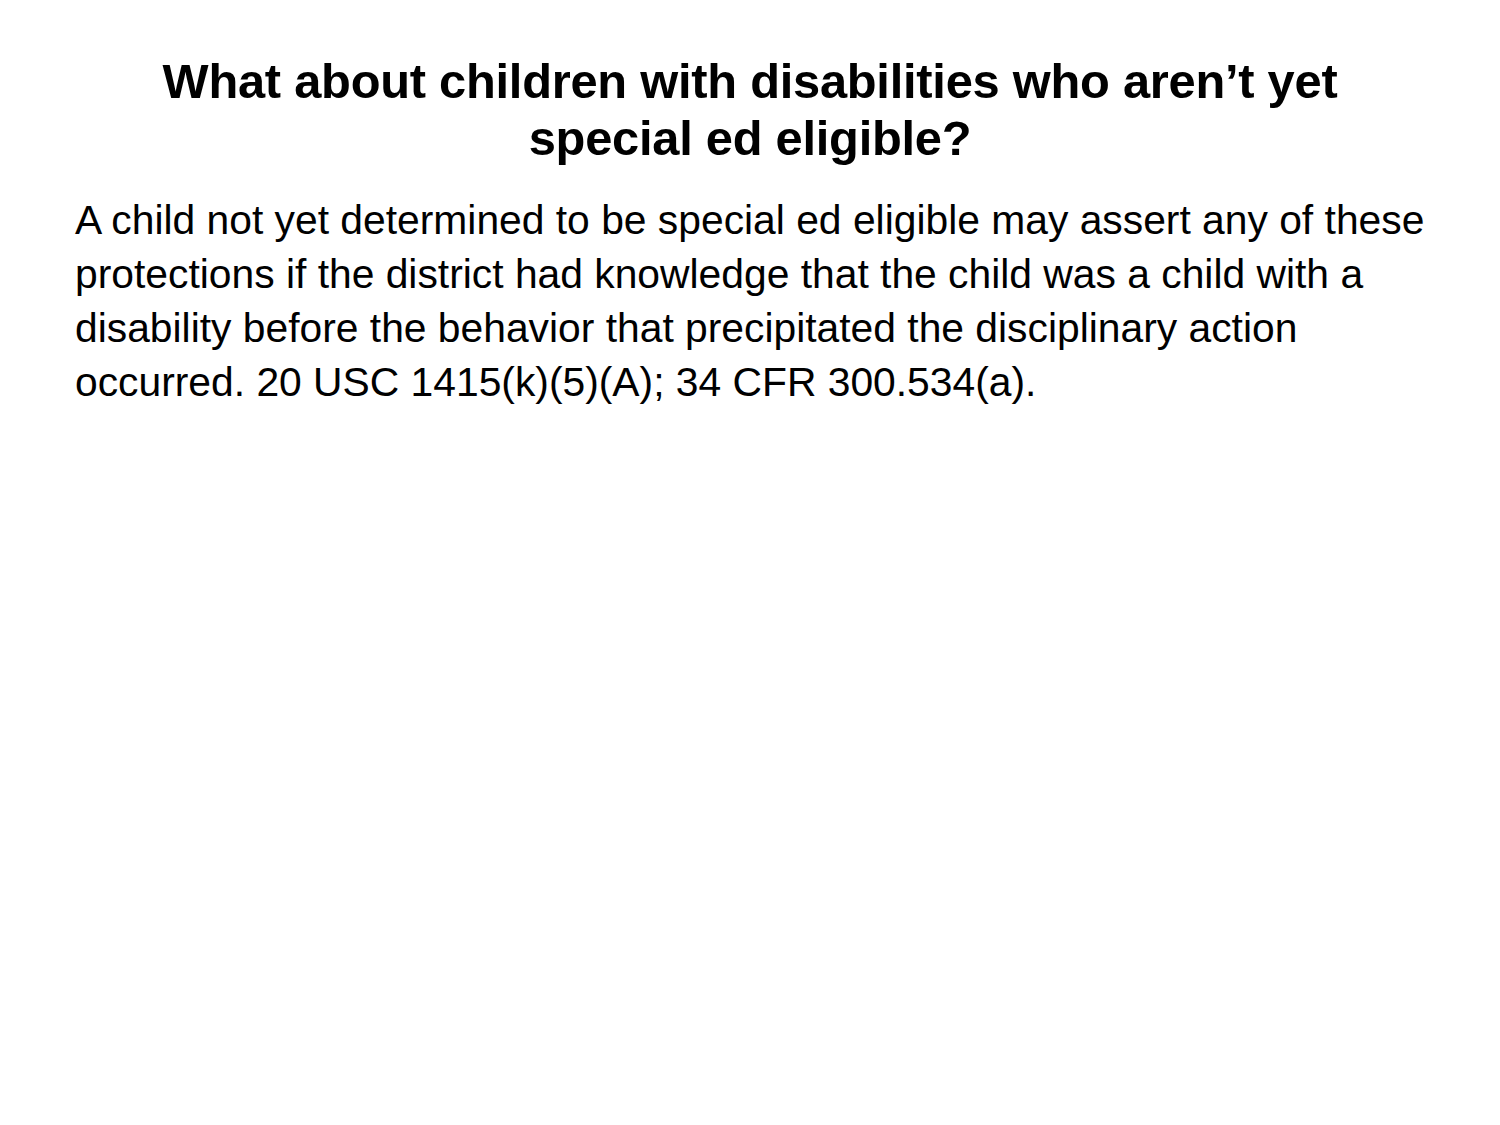What about children with disabilities who aren’t yet special ed eligible?
A child not yet determined to be special ed eligible may assert any of these protections if the district had knowledge that the child was a child with a disability before the behavior that precipitated the disciplinary action occurred. 20 USC 1415(k)(5)(A); 34 CFR 300.534(a).